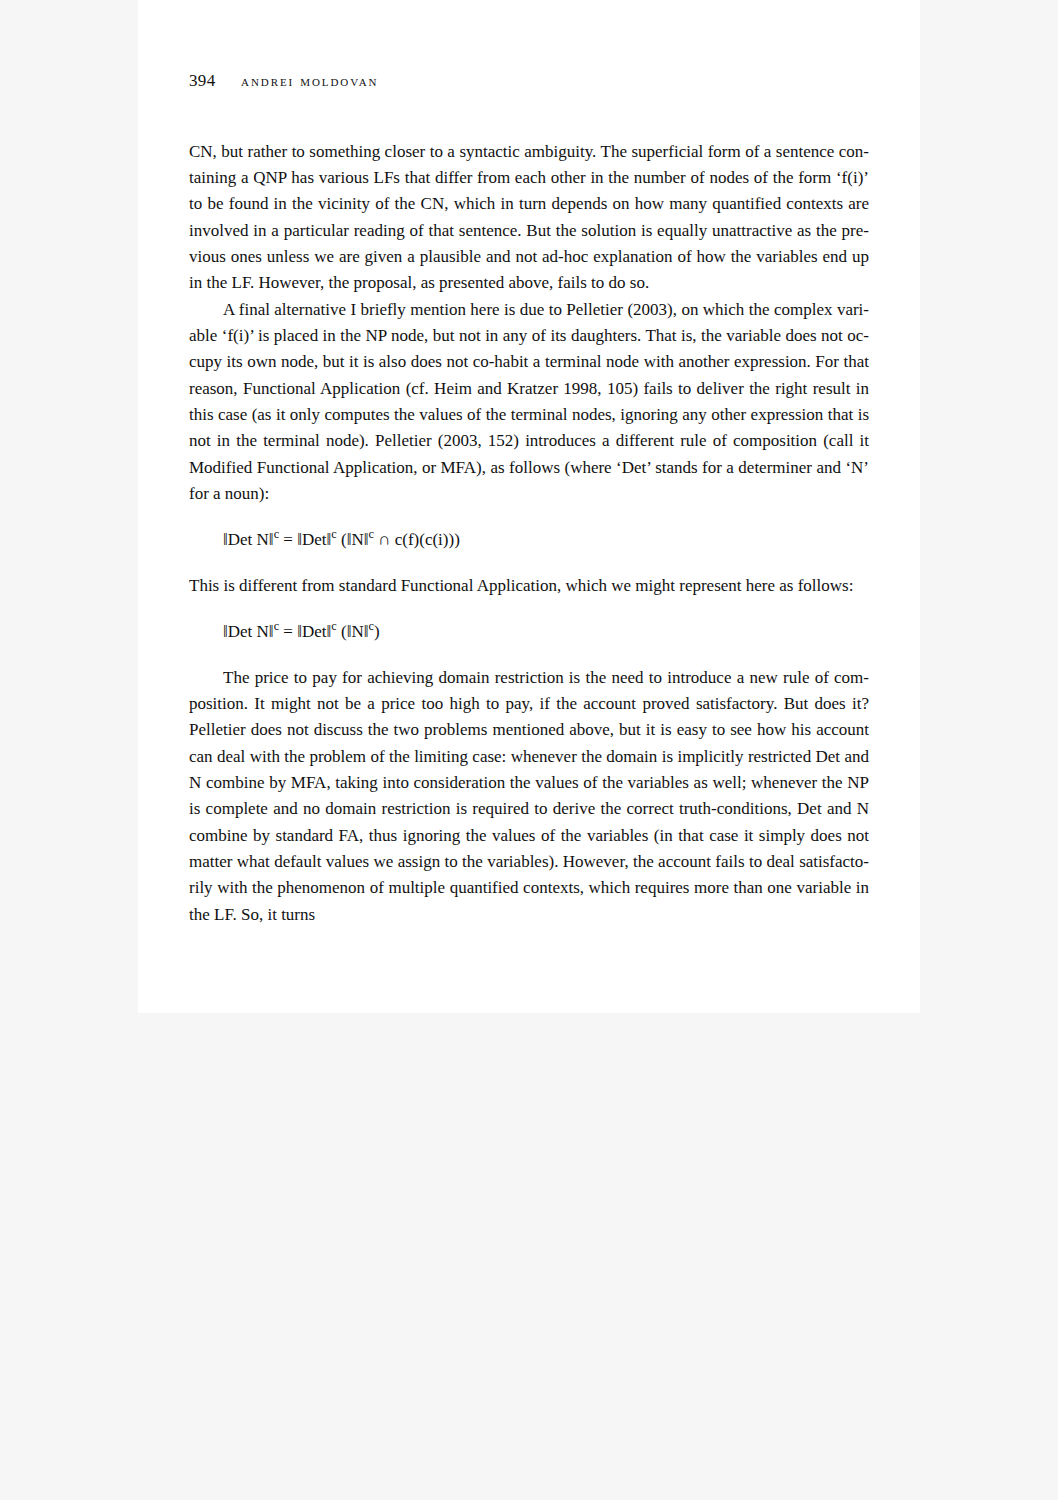394 Andrei Moldovan
CN, but rather to something closer to a syntactic ambiguity. The superficial form of a sentence containing a QNP has various LFs that differ from each other in the number of nodes of the form ‘f(i)’ to be found in the vicinity of the CN, which in turn depends on how many quantified contexts are involved in a particular reading of that sentence. But the solution is equally unattractive as the previous ones unless we are given a plausible and not ad-hoc explanation of how the variables end up in the LF. However, the proposal, as presented above, fails to do so.
A final alternative I briefly mention here is due to Pelletier (2003), on which the complex variable ‘f(i)’ is placed in the NP node, but not in any of its daughters. That is, the variable does not occupy its own node, but it is also does not co-habit a terminal node with another expression. For that reason, Functional Application (cf. Heim and Kratzer 1998, 105) fails to deliver the right result in this case (as it only computes the values of the terminal nodes, ignoring any other expression that is not in the terminal node). Pelletier (2003, 152) introduces a different rule of composition (call it Modified Functional Application, or MFA), as follows (where ‘Det’ stands for a determiner and ‘N’ for a noun):
‖Det N‖c = ‖Det‖c (‖N‖c ∩ c(f)(c(i)))
This is different from standard Functional Application, which we might represent here as follows:
‖Det N‖c = ‖Det‖c (‖N‖c)
The price to pay for achieving domain restriction is the need to introduce a new rule of composition. It might not be a price too high to pay, if the account proved satisfactory. But does it? Pelletier does not discuss the two problems mentioned above, but it is easy to see how his account can deal with the problem of the limiting case: whenever the domain is implicitly restricted Det and N combine by MFA, taking into consideration the values of the variables as well; whenever the NP is complete and no domain restriction is required to derive the correct truth-conditions, Det and N combine by standard FA, thus ignoring the values of the variables (in that case it simply does not matter what default values we assign to the variables). However, the account fails to deal satisfactorily with the phenomenon of multiple quantified contexts, which requires more than one variable in the LF. So, it turns